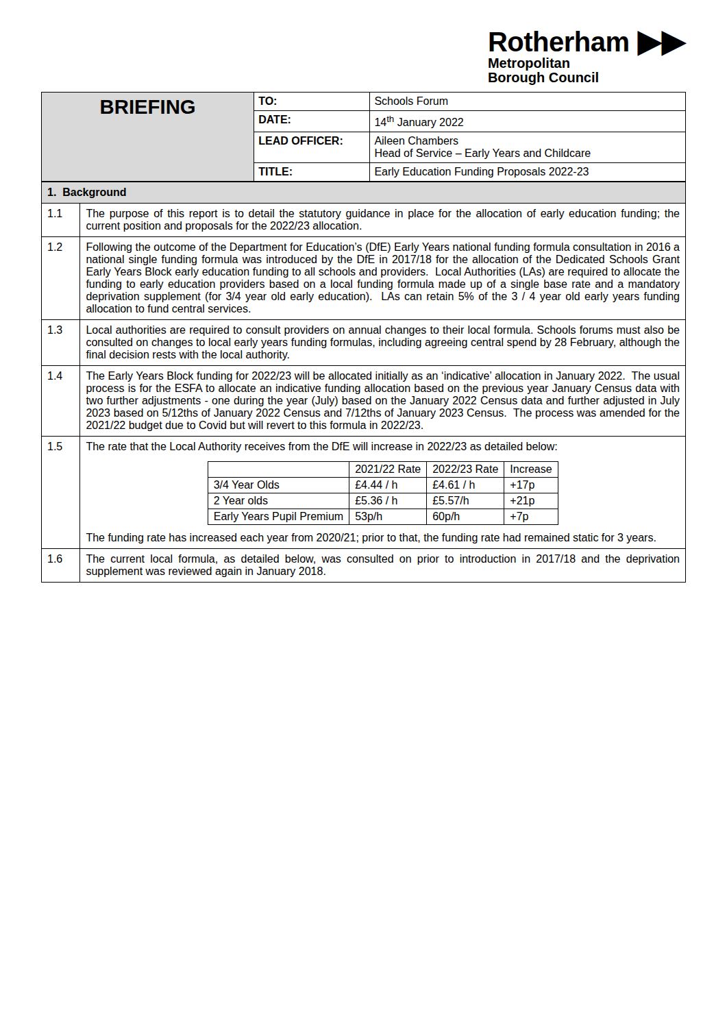Rotherham
Metropolitan
Borough Council ▶▶
| BRIEFING | TO: | Schools Forum |
| DATE: | 14 th January 2022 |
| LEAD OFFICER: | Aileen Chambers Head of Service – Early Years and Childcare |
| TITLE: | Early Education Funding Proposals 2022-23 |
| 1. Background |
| 1.1 | The purpose of this report is to detail the statutory guidance in place for the allocation of early education funding; the current position and proposals for the 2022/23 allocation. |
| 1.2 | Following the outcome of the Department for Education’s (DfE) Early Years national funding formula consultation in 2016 a national single funding formula was introduced by the DfE in 2017/18 for the allocation of the Dedicated Schools Grant Early Years Block early education funding to all schools and providers. Local Authorities (LAs) are required to allocate the funding to early education providers based on a local funding formula made up of a single base rate and a mandatory deprivation supplement (for 3/4 year old early education). LAs can retain 5% of the 3 / 4 year old early years funding allocation to fund central services. |
| 1.3 | Local authorities are required to consult providers on annual changes to their local formula. Schools forums must also be consulted on changes to local early years funding formulas, including agreeing central spend by 28 February, although the final decision rests with the local authority. |
| 1.4 | The Early Years Block funding for 2022/23 will be allocated initially as an ‘indicative’ allocation in January 2022. The usual process is for the ESFA to allocate an indicative funding allocation based on the previous year January Census data with two further adjustments - one during the year (July) based on the January 2022 Census data and further adjusted in July 2023 based on 5/12ths of January 2022 Census and 7/12ths of January 2023 Census. The process was amended for the 2021/22 budget due to Covid but will revert to this formula in 2022/23. |
| 1.5 | The rate that the Local Authority receives from the DfE will increase in 2022/23 as detailed below: / / 2021/22 Rate / 2022/23 Rate / Increase / / 3/4 Year Olds / £4.44 / h / £4.61 / h / +17p / / 2 Year olds / £5.36 / h / £5.57/h / +21p / / Early Years Pupil Premium / 53p/h / 60p/h / +7p / The funding rate has increased each year from 2020/21; prior to that, the funding rate had remained static for 3 years. |
| 1.6 | The current local formula, as detailed below, was consulted on prior to introduction in 2017/18 and the deprivation supplement was reviewed again in January 2018. |